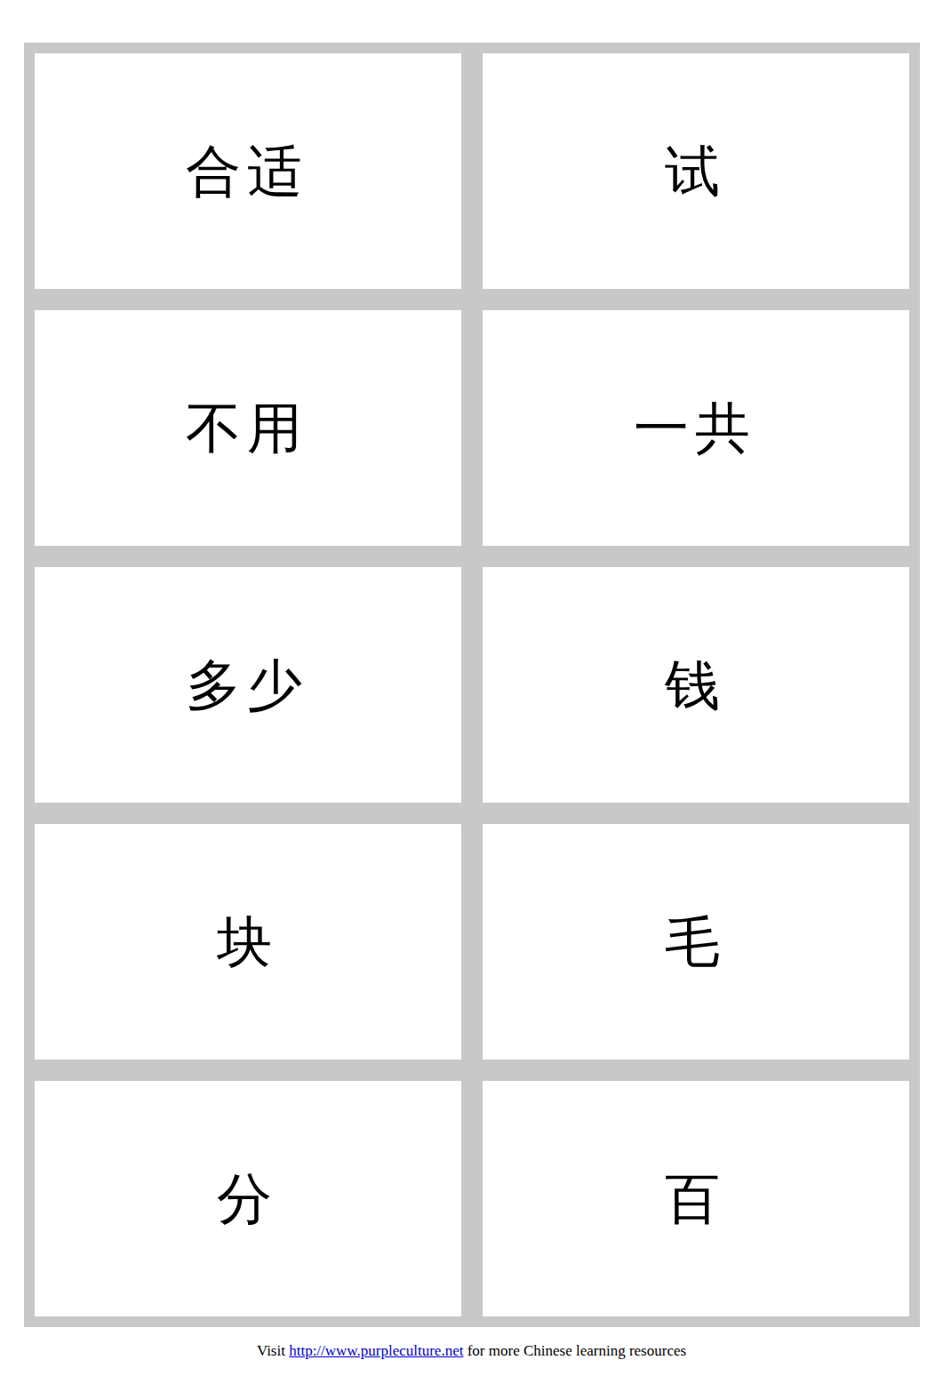| 合适 | 试 |
| 不用 | 一共 |
| 多少 | 钱 |
| 块 | 毛 |
| 分 | 百 |
Visit http://www.purpleculture.net for more Chinese learning resources